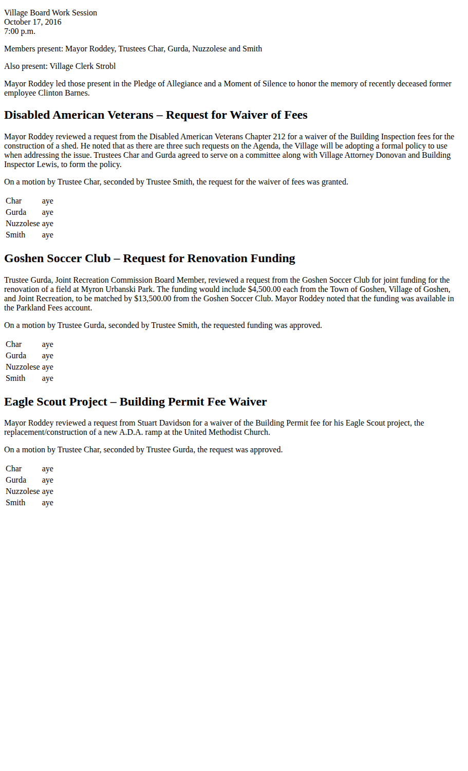Village Board Work Session
October 17, 2016
7:00 p.m.
Members present: Mayor Roddey, Trustees Char, Gurda, Nuzzolese and Smith
Also present: Village Clerk Strobl
Mayor Roddey led those present in the Pledge of Allegiance and a Moment of Silence to honor the memory of recently deceased former employee Clinton Barnes.
Disabled American Veterans – Request for Waiver of Fees
Mayor Roddey reviewed a request from the Disabled American Veterans Chapter 212 for a waiver of the Building Inspection fees for the construction of a shed. He noted that as there are three such requests on the Agenda, the Village will be adopting a formal policy to use when addressing the issue. Trustees Char and Gurda agreed to serve on a committee along with Village Attorney Donovan and Building Inspector Lewis, to form the policy.
On a motion by Trustee Char, seconded by Trustee Smith, the request for the waiver of fees was granted.
| Char | aye |
| Gurda | aye |
| Nuzzolese | aye |
| Smith | aye |
Goshen Soccer Club – Request for Renovation Funding
Trustee Gurda, Joint Recreation Commission Board Member, reviewed a request from the Goshen Soccer Club for joint funding for the renovation of a field at Myron Urbanski Park. The funding would include $4,500.00 each from the Town of Goshen, Village of Goshen, and Joint Recreation, to be matched by $13,500.00 from the Goshen Soccer Club. Mayor Roddey noted that the funding was available in the Parkland Fees account.
On a motion by Trustee Gurda, seconded by Trustee Smith, the requested funding was approved.
| Char | aye |
| Gurda | aye |
| Nuzzolese | aye |
| Smith | aye |
Eagle Scout Project – Building Permit Fee Waiver
Mayor Roddey reviewed a request from Stuart Davidson for a waiver of the Building Permit fee for his Eagle Scout project, the replacement/construction of a new A.D.A. ramp at the United Methodist Church.
On a motion by Trustee Char, seconded by Trustee Gurda, the request was approved.
| Char | aye |
| Gurda | aye |
| Nuzzolese | aye |
| Smith | aye |